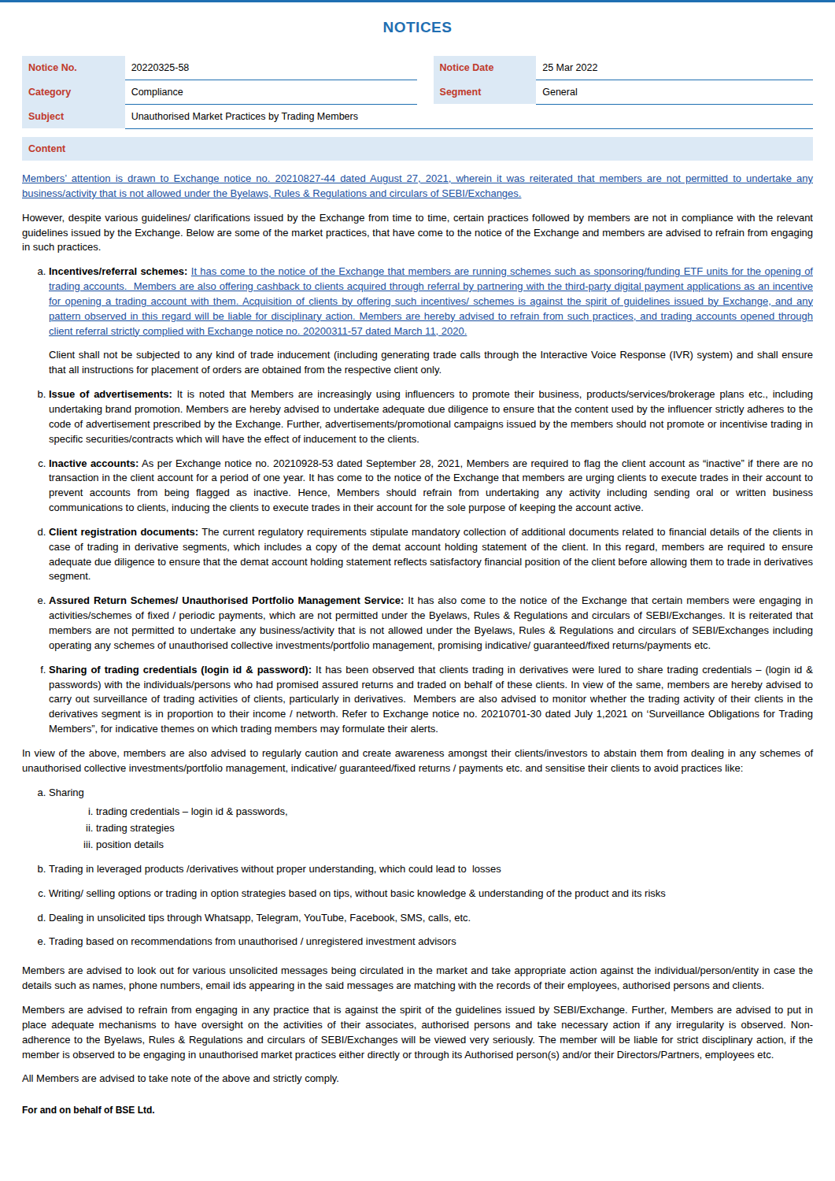NOTICES
| Notice No. | 20220325-58 | | Notice Date | 25 Mar 2022 |
| Category | Compliance | | Segment | General |
| Subject | Unauthorised Market Practices by Trading Members |
Content
Members’ attention is drawn to Exchange notice no. 20210827-44 dated August 27, 2021, wherein it was reiterated that members are not permitted to undertake any business/activity that is not allowed under the Byelaws, Rules & Regulations and circulars of SEBI/Exchanges.
However, despite various guidelines/ clarifications issued by the Exchange from time to time, certain practices followed by members are not in compliance with the relevant guidelines issued by the Exchange. Below are some of the market practices, that have come to the notice of the Exchange and members are advised to refrain from engaging in such practices.
Incentives/referral schemes: It has come to the notice of the Exchange that members are running schemes such as sponsoring/funding ETF units for the opening of trading accounts. Members are also offering cashback to clients acquired through referral by partnering with the third-party digital payment applications as an incentive for opening a trading account with them. Acquisition of clients by offering such incentives/ schemes is against the spirit of guidelines issued by Exchange, and any pattern observed in this regard will be liable for disciplinary action. Members are hereby advised to refrain from such practices, and trading accounts opened through client referral strictly complied with Exchange notice no. 20200311-57 dated March 11, 2020.
Client shall not be subjected to any kind of trade inducement (including generating trade calls through the Interactive Voice Response (IVR) system) and shall ensure that all instructions for placement of orders are obtained from the respective client only.
Issue of advertisements: It is noted that Members are increasingly using influencers to promote their business, products/services/brokerage plans etc., including undertaking brand promotion. Members are hereby advised to undertake adequate due diligence to ensure that the content used by the influencer strictly adheres to the code of advertisement prescribed by the Exchange. Further, advertisements/promotional campaigns issued by the members should not promote or incentivise trading in specific securities/contracts which will have the effect of inducement to the clients.
Inactive accounts: As per Exchange notice no. 20210928-53 dated September 28, 2021, Members are required to flag the client account as “inactive” if there are no transaction in the client account for a period of one year. It has come to the notice of the Exchange that members are urging clients to execute trades in their account to prevent accounts from being flagged as inactive. Hence, Members should refrain from undertaking any activity including sending oral or written business communications to clients, inducing the clients to execute trades in their account for the sole purpose of keeping the account active.
Client registration documents: The current regulatory requirements stipulate mandatory collection of additional documents related to financial details of the clients in case of trading in derivative segments, which includes a copy of the demat account holding statement of the client. In this regard, members are required to ensure adequate due diligence to ensure that the demat account holding statement reflects satisfactory financial position of the client before allowing them to trade in derivatives segment.
Assured Return Schemes/ Unauthorised Portfolio Management Service: It has also come to the notice of the Exchange that certain members were engaging in activities/schemes of fixed / periodic payments, which are not permitted under the Byelaws, Rules & Regulations and circulars of SEBI/Exchanges. It is reiterated that members are not permitted to undertake any business/activity that is not allowed under the Byelaws, Rules & Regulations and circulars of SEBI/Exchanges including operating any schemes of unauthorised collective investments/portfolio management, promising indicative/ guaranteed/fixed returns/payments etc.
Sharing of trading credentials (login id & password): It has been observed that clients trading in derivatives were lured to share trading credentials – (login id & passwords) with the individuals/persons who had promised assured returns and traded on behalf of these clients. In view of the same, members are hereby advised to carry out surveillance of trading activities of clients, particularly in derivatives. Members are also advised to monitor whether the trading activity of their clients in the derivatives segment is in proportion to their income / networth. Refer to Exchange notice no. 20210701-30 dated July 1,2021 on ‘Surveillance Obligations for Trading Members”, for indicative themes on which trading members may formulate their alerts.
In view of the above, members are also advised to regularly caution and create awareness amongst their clients/investors to abstain them from dealing in any schemes of unauthorised collective investments/portfolio management, indicative/ guaranteed/fixed returns / payments etc. and sensitise their clients to avoid practices like:
Sharing
trading credentials – login id & passwords,
trading strategies
position details
Trading in leveraged products /derivatives without proper understanding, which could lead to losses
Writing/ selling options or trading in option strategies based on tips, without basic knowledge & understanding of the product and its risks
Dealing in unsolicited tips through Whatsapp, Telegram, YouTube, Facebook, SMS, calls, etc.
Trading based on recommendations from unauthorised / unregistered investment advisors
Members are advised to look out for various unsolicited messages being circulated in the market and take appropriate action against the individual/person/entity in case the details such as names, phone numbers, email ids appearing in the said messages are matching with the records of their employees, authorised persons and clients.
Members are advised to refrain from engaging in any practice that is against the spirit of the guidelines issued by SEBI/Exchange. Further, Members are advised to put in place adequate mechanisms to have oversight on the activities of their associates, authorised persons and take necessary action if any irregularity is observed. Non-adherence to the Byelaws, Rules & Regulations and circulars of SEBI/Exchanges will be viewed very seriously. The member will be liable for strict disciplinary action, if the member is observed to be engaging in unauthorised market practices either directly or through its Authorised person(s) and/or their Directors/Partners, employees etc.
All Members are advised to take note of the above and strictly comply.
For and on behalf of BSE Ltd.